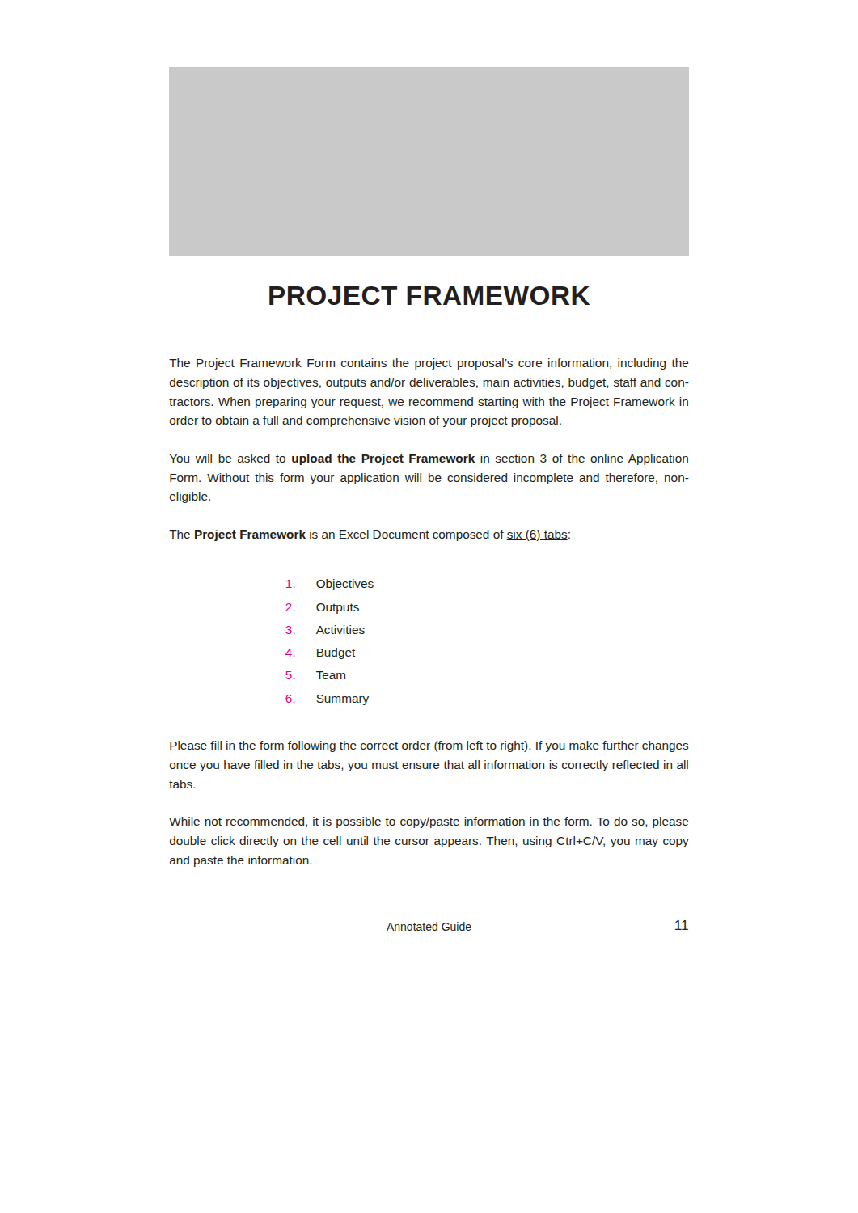PROJECT FRAMEWORK
The Project Framework Form contains the project proposal’s core information, including the description of its objectives, outputs and/or deliverables, main activities, budget, staff and contractors. When preparing your request, we recommend starting with the Project Framework in order to obtain a full and comprehensive vision of your project proposal.
You will be asked to upload the Project Framework in section 3 of the online Application Form. Without this form your application will be considered incomplete and therefore, non-eligible.
The Project Framework is an Excel Document composed of six (6) tabs:
Objectives
Outputs
Activities
Budget
Team
Summary
Please fill in the form following the correct order (from left to right). If you make further changes once you have filled in the tabs, you must ensure that all information is correctly reflected in all tabs.
While not recommended, it is possible to copy/paste information in the form. To do so, please double click directly on the cell until the cursor appears. Then, using Ctrl+C/V, you may copy and paste the information.
Annotated Guide 11